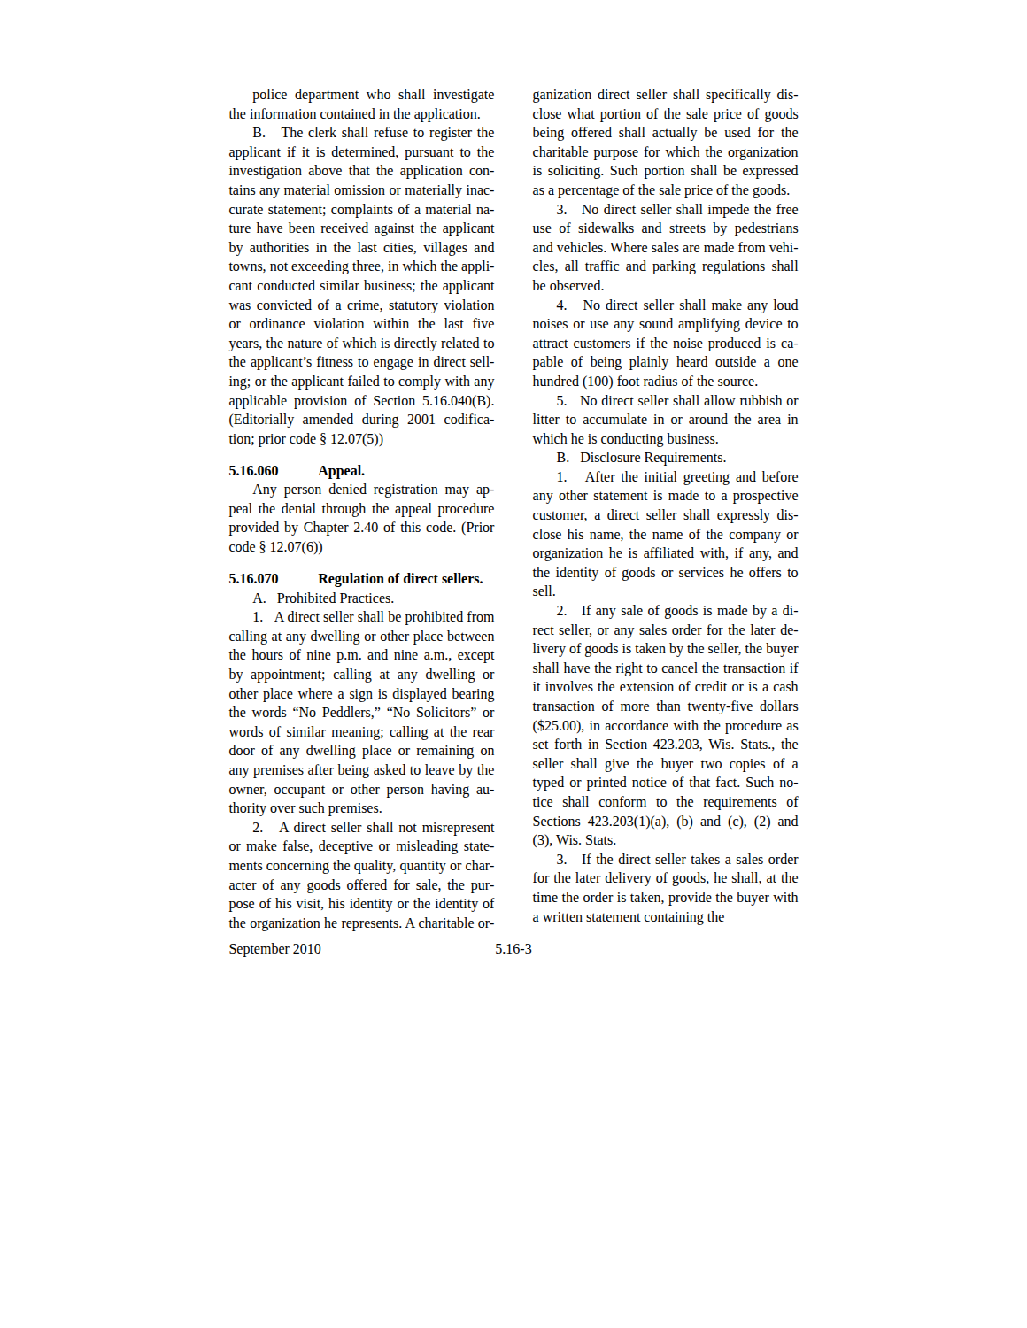police department who shall investigate the information contained in the application.
B. The clerk shall refuse to register the applicant if it is determined, pursuant to the investigation above that the application contains any material omission or materially inaccurate statement; complaints of a material nature have been received against the applicant by authorities in the last cities, villages and towns, not exceeding three, in which the applicant conducted similar business; the applicant was convicted of a crime, statutory violation or ordinance violation within the last five years, the nature of which is directly related to the applicant’s fitness to engage in direct selling; or the applicant failed to comply with any applicable provision of Section 5.16.040(B). (Editorially amended during 2001 codification; prior code § 12.07(5))
5.16.060 Appeal.
Any person denied registration may appeal the denial through the appeal procedure provided by Chapter 2.40 of this code. (Prior code § 12.07(6))
5.16.070 Regulation of direct sellers.
A. Prohibited Practices.
1. A direct seller shall be prohibited from calling at any dwelling or other place between the hours of nine p.m. and nine a.m., except by appointment; calling at any dwelling or other place where a sign is displayed bearing the words “No Peddlers,” “No Solicitors” or words of similar meaning; calling at the rear door of any dwelling place or remaining on any premises after being asked to leave by the owner, occupant or other person having authority over such premises.
2. A direct seller shall not misrepresent or make false, deceptive or misleading statements concerning the quality, quantity or character of any goods offered for sale, the purpose of his visit, his identity or the identity of the organization he represents. A charitable organization direct seller shall specifically disclose what portion of the sale price of goods being offered shall actually be used for the charitable purpose for which the organization is soliciting. Such portion shall be expressed as a percentage of the sale price of the goods.
3. No direct seller shall impede the free use of sidewalks and streets by pedestrians and vehicles. Where sales are made from vehicles, all traffic and parking regulations shall be observed.
4. No direct seller shall make any loud noises or use any sound amplifying device to attract customers if the noise produced is capable of being plainly heard outside a one hundred (100) foot radius of the source.
5. No direct seller shall allow rubbish or litter to accumulate in or around the area in which he is conducting business.
B. Disclosure Requirements.
1. After the initial greeting and before any other statement is made to a prospective customer, a direct seller shall expressly disclose his name, the name of the company or organization he is affiliated with, if any, and the identity of goods or services he offers to sell.
2. If any sale of goods is made by a direct seller, or any sales order for the later delivery of goods is taken by the seller, the buyer shall have the right to cancel the transaction if it involves the extension of credit or is a cash transaction of more than twenty-five dollars ($25.00), in accordance with the procedure as set forth in Section 423.203, Wis. Stats., the seller shall give the buyer two copies of a typed or printed notice of that fact. Such notice shall conform to the requirements of Sections 423.203(1)(a), (b) and (c), (2) and (3), Wis. Stats.
3. If the direct seller takes a sales order for the later delivery of goods, he shall, at the time the order is taken, provide the buyer with a written statement containing the
September 2010 5.16-3